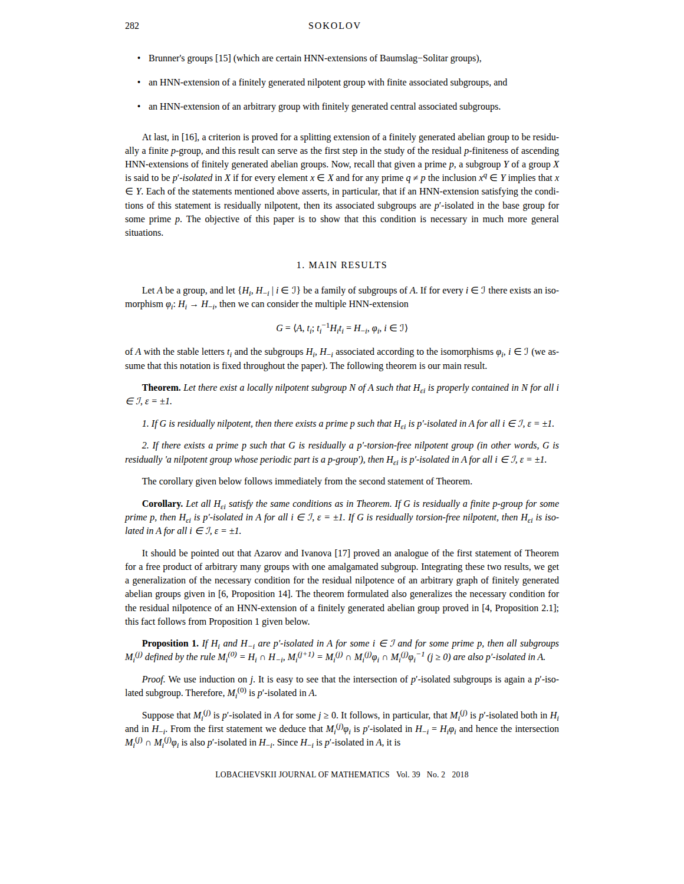282
SOKOLOV
Brunner's groups [15] (which are certain HNN-extensions of Baumslag−Solitar groups),
an HNN-extension of a finitely generated nilpotent group with finite associated subgroups, and
an HNN-extension of an arbitrary group with finitely generated central associated subgroups.
At last, in [16], a criterion is proved for a splitting extension of a finitely generated abelian group to be residually a finite p-group, and this result can serve as the first step in the study of the residual p-finiteness of ascending HNN-extensions of finitely generated abelian groups. Now, recall that given a prime p, a subgroup Y of a group X is said to be p′-isolated in X if for every element x ∈ X and for any prime q ≠ p the inclusion xq ∈ Y implies that x ∈ Y. Each of the statements mentioned above asserts, in particular, that if an HNN-extension satisfying the conditions of this statement is residually nilpotent, then its associated subgroups are p′-isolated in the base group for some prime p. The objective of this paper is to show that this condition is necessary in much more general situations.
1. MAIN RESULTS
Let A be a group, and let {Hi, H−i | i ∈ ℐ} be a family of subgroups of A. If for every i ∈ ℐ there exists an isomorphism φi: Hi → H−i, then we can consider the multiple HNN-extension
G = ⟨A, ti; ti−1Hiti = H−i, φi, i ∈ ℐ⟩
of A with the stable letters ti and the subgroups Hi, H−i associated according to the isomorphisms φi, i ∈ ℐ (we assume that this notation is fixed throughout the paper). The following theorem is our main result.
Theorem. Let there exist a locally nilpotent subgroup N of A such that Hεi is properly contained in N for all i ∈ ℐ, ε = ±1.
1. If G is residually nilpotent, then there exists a prime p such that Hεi is p′-isolated in A for all i ∈ ℐ, ε = ±1.
2. If there exists a prime p such that G is residually a p′-torsion-free nilpotent group (in other words, G is residually 'a nilpotent group whose periodic part is a p-group'), then Hεi is p′-isolated in A for all i ∈ ℐ, ε = ±1.
The corollary given below follows immediately from the second statement of Theorem.
Corollary. Let all Hεi satisfy the same conditions as in Theorem. If G is residually a finite p-group for some prime p, then Hεi is p′-isolated in A for all i ∈ ℐ, ε = ±1. If G is residually torsion-free nilpotent, then Hεi is isolated in A for all i ∈ ℐ, ε = ±1.
It should be pointed out that Azarov and Ivanova [17] proved an analogue of the first statement of Theorem for a free product of arbitrary many groups with one amalgamated subgroup. Integrating these two results, we get a generalization of the necessary condition for the residual nilpotence of an arbitrary graph of finitely generated abelian groups given in [6, Proposition 14]. The theorem formulated also generalizes the necessary condition for the residual nilpotence of an HNN-extension of a finitely generated abelian group proved in [4, Proposition 2.1]; this fact follows from Proposition 1 given below.
Proposition 1. If Hi and H−i are p′-isolated in A for some i ∈ ℐ and for some prime p, then all subgroups Mi(j) defined by the rule Mi(0) = Hi ∩ H−i, Mi(j+1) = Mi(j) ∩ Mi(j)φi ∩ Mi(j)φi−1 (j ≥ 0) are also p′-isolated in A.
Proof. We use induction on j. It is easy to see that the intersection of p′-isolated subgroups is again a p′-isolated subgroup. Therefore, Mi(0) is p′-isolated in A.
Suppose that Mi(j) is p′-isolated in A for some j ≥ 0. It follows, in particular, that Mi(j) is p′-isolated both in Hi and in H−i. From the first statement we deduce that Mi(j)φi is p′-isolated in H−i = Hiφi and hence the intersection Mi(j) ∩ Mi(j)φi is also p′-isolated in H−i. Since H−i is p′-isolated in A, it is
LOBACHEVSKII JOURNAL OF MATHEMATICS Vol. 39 No. 2 2018